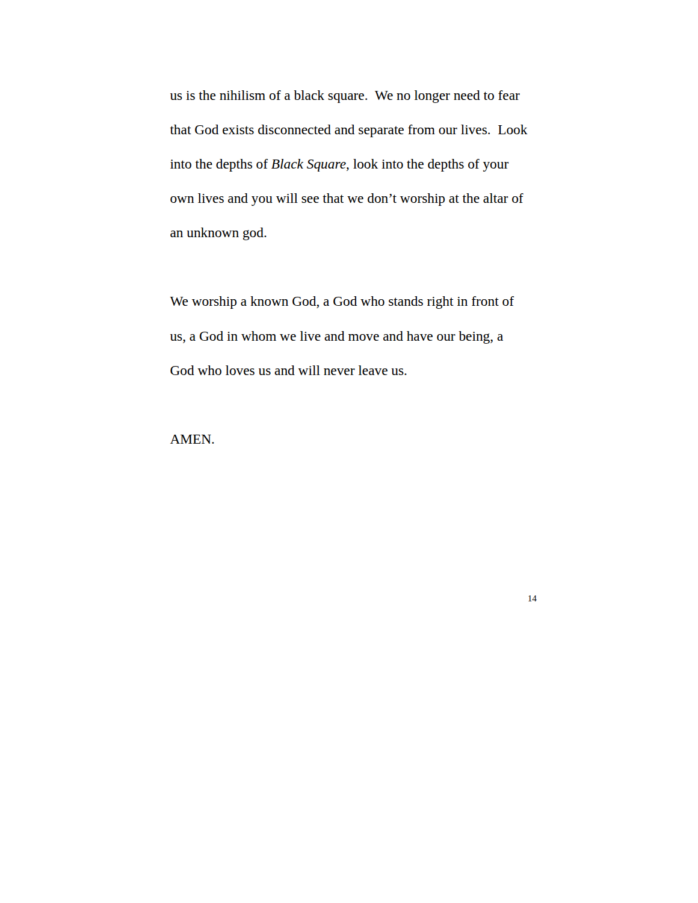us is the nihilism of a black square. We no longer need to fear that God exists disconnected and separate from our lives. Look into the depths of Black Square, look into the depths of your own lives and you will see that we don’t worship at the altar of an unknown god.
We worship a known God, a God who stands right in front of us, a God in whom we live and move and have our being, a God who loves us and will never leave us.
AMEN.
14